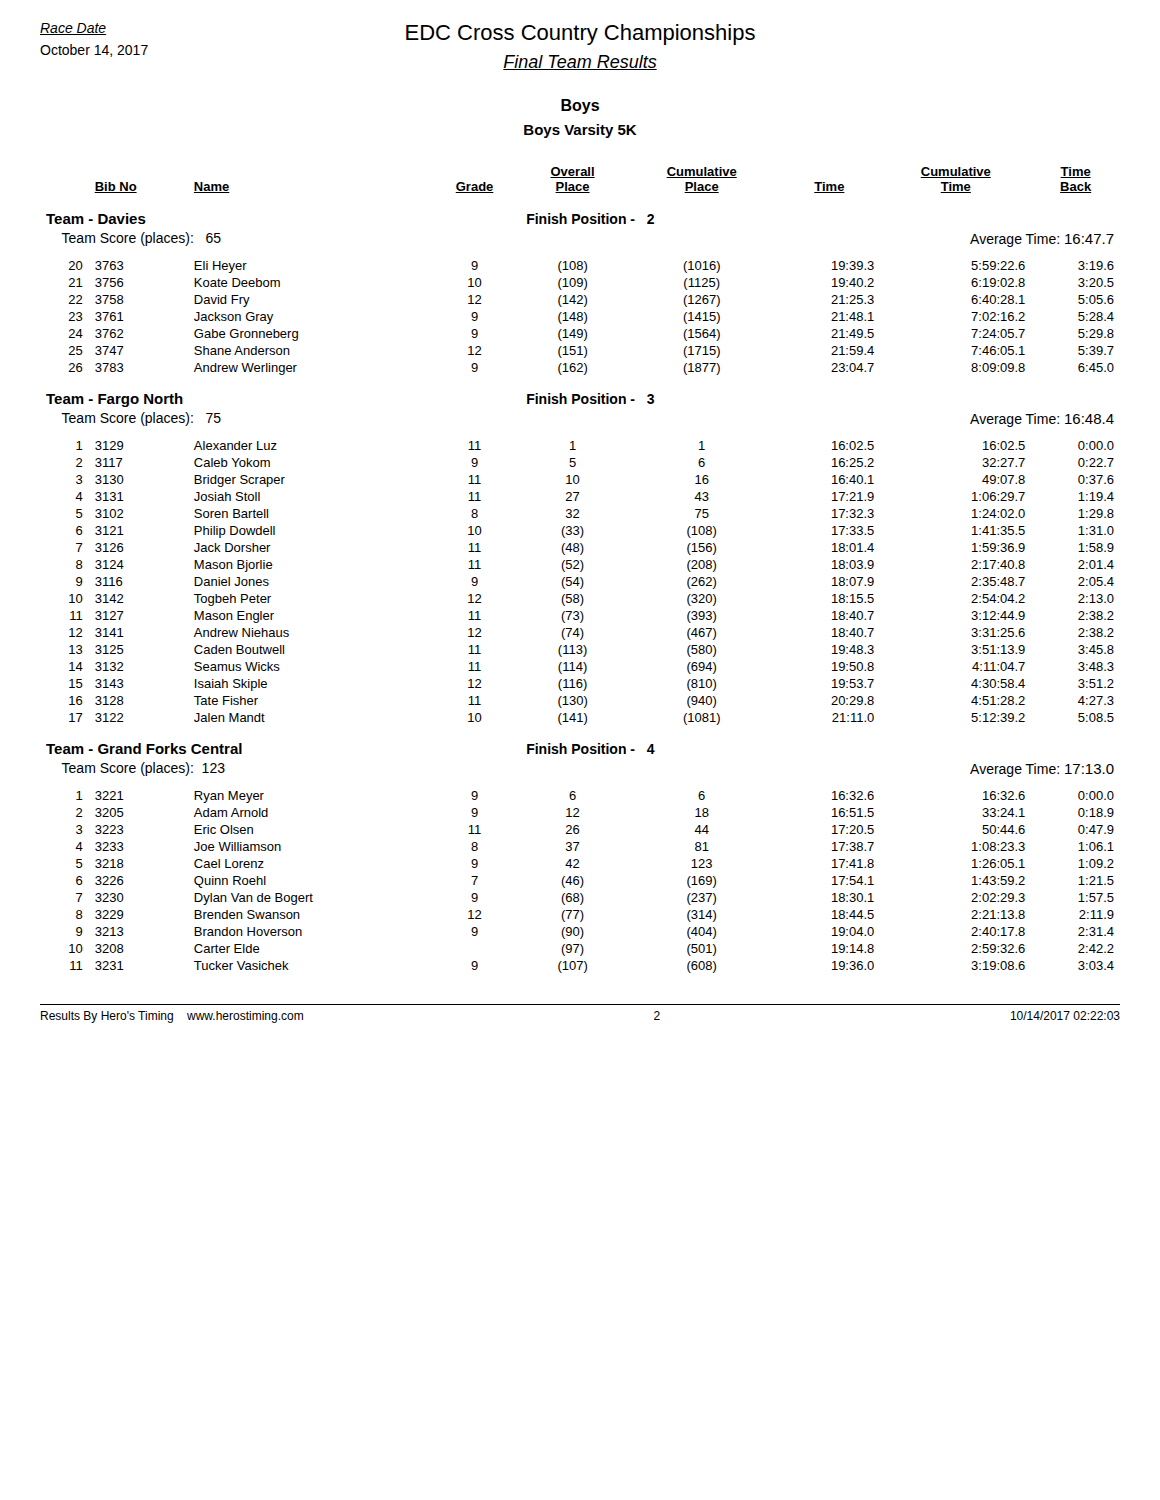Race Date
October 14, 2017
EDC Cross Country Championships
Final Team Results
Boys
Boys Varsity 5K
| | Bib No | Name | Grade | Overall Place | Cumulative Place | Time | Cumulative Time | Time Back |
| --- | --- | --- | --- | --- | --- | --- | --- | --- |
| Team - Davies | Finish Position - 2 | |
| Team Score (places): 65 | | Average Time: 16:47.7 |
| 20 | 3763 | Eli Heyer | 9 | (108) | (1016) | 19:39.3 | 5:59:22.6 | 3:19.6 |
| 21 | 3756 | Koate Deebom | 10 | (109) | (1125) | 19:40.2 | 6:19:02.8 | 3:20.5 |
| 22 | 3758 | David Fry | 12 | (142) | (1267) | 21:25.3 | 6:40:28.1 | 5:05.6 |
| 23 | 3761 | Jackson Gray | 9 | (148) | (1415) | 21:48.1 | 7:02:16.2 | 5:28.4 |
| 24 | 3762 | Gabe Gronneberg | 9 | (149) | (1564) | 21:49.5 | 7:24:05.7 | 5:29.8 |
| 25 | 3747 | Shane Anderson | 12 | (151) | (1715) | 21:59.4 | 7:46:05.1 | 5:39.7 |
| 26 | 3783 | Andrew Werlinger | 9 | (162) | (1877) | 23:04.7 | 8:09:09.8 | 6:45.0 |
| Team - Fargo North | Finish Position - 3 | |
| Team Score (places): 75 | | Average Time: 16:48.4 |
| 1 | 3129 | Alexander Luz | 11 | 1 | 1 | 16:02.5 | 16:02.5 | 0:00.0 |
| 2 | 3117 | Caleb Yokom | 9 | 5 | 6 | 16:25.2 | 32:27.7 | 0:22.7 |
| 3 | 3130 | Bridger Scraper | 11 | 10 | 16 | 16:40.1 | 49:07.8 | 0:37.6 |
| 4 | 3131 | Josiah Stoll | 11 | 27 | 43 | 17:21.9 | 1:06:29.7 | 1:19.4 |
| 5 | 3102 | Soren Bartell | 8 | 32 | 75 | 17:32.3 | 1:24:02.0 | 1:29.8 |
| 6 | 3121 | Philip Dowdell | 10 | (33) | (108) | 17:33.5 | 1:41:35.5 | 1:31.0 |
| 7 | 3126 | Jack Dorsher | 11 | (48) | (156) | 18:01.4 | 1:59:36.9 | 1:58.9 |
| 8 | 3124 | Mason Bjorlie | 11 | (52) | (208) | 18:03.9 | 2:17:40.8 | 2:01.4 |
| 9 | 3116 | Daniel Jones | 9 | (54) | (262) | 18:07.9 | 2:35:48.7 | 2:05.4 |
| 10 | 3142 | Togbeh Peter | 12 | (58) | (320) | 18:15.5 | 2:54:04.2 | 2:13.0 |
| 11 | 3127 | Mason Engler | 11 | (73) | (393) | 18:40.7 | 3:12:44.9 | 2:38.2 |
| 12 | 3141 | Andrew Niehaus | 12 | (74) | (467) | 18:40.7 | 3:31:25.6 | 2:38.2 |
| 13 | 3125 | Caden Boutwell | 11 | (113) | (580) | 19:48.3 | 3:51:13.9 | 3:45.8 |
| 14 | 3132 | Seamus Wicks | 11 | (114) | (694) | 19:50.8 | 4:11:04.7 | 3:48.3 |
| 15 | 3143 | Isaiah Skiple | 12 | (116) | (810) | 19:53.7 | 4:30:58.4 | 3:51.2 |
| 16 | 3128 | Tate Fisher | 11 | (130) | (940) | 20:29.8 | 4:51:28.2 | 4:27.3 |
| 17 | 3122 | Jalen Mandt | 10 | (141) | (1081) | 21:11.0 | 5:12:39.2 | 5:08.5 |
| Team - Grand Forks Central | Finish Position - 4 | |
| Team Score (places): 123 | | Average Time: 17:13.0 |
| 1 | 3221 | Ryan Meyer | 9 | 6 | 6 | 16:32.6 | 16:32.6 | 0:00.0 |
| 2 | 3205 | Adam Arnold | 9 | 12 | 18 | 16:51.5 | 33:24.1 | 0:18.9 |
| 3 | 3223 | Eric Olsen | 11 | 26 | 44 | 17:20.5 | 50:44.6 | 0:47.9 |
| 4 | 3233 | Joe Williamson | 8 | 37 | 81 | 17:38.7 | 1:08:23.3 | 1:06.1 |
| 5 | 3218 | Cael Lorenz | 9 | 42 | 123 | 17:41.8 | 1:26:05.1 | 1:09.2 |
| 6 | 3226 | Quinn Roehl | 7 | (46) | (169) | 17:54.1 | 1:43:59.2 | 1:21.5 |
| 7 | 3230 | Dylan Van de Bogert | 9 | (68) | (237) | 18:30.1 | 2:02:29.3 | 1:57.5 |
| 8 | 3229 | Brenden Swanson | 12 | (77) | (314) | 18:44.5 | 2:21:13.8 | 2:11.9 |
| 9 | 3213 | Brandon Hoverson | 9 | (90) | (404) | 19:04.0 | 2:40:17.8 | 2:31.4 |
| 10 | 3208 | Carter Elde | | (97) | (501) | 19:14.8 | 2:59:32.6 | 2:42.2 |
| 11 | 3231 | Tucker Vasichek | 9 | (107) | (608) | 19:36.0 | 3:19:08.6 | 3:03.4 |
Results By Hero's Timing www.herostiming.com
2
10/14/2017 02:22:03